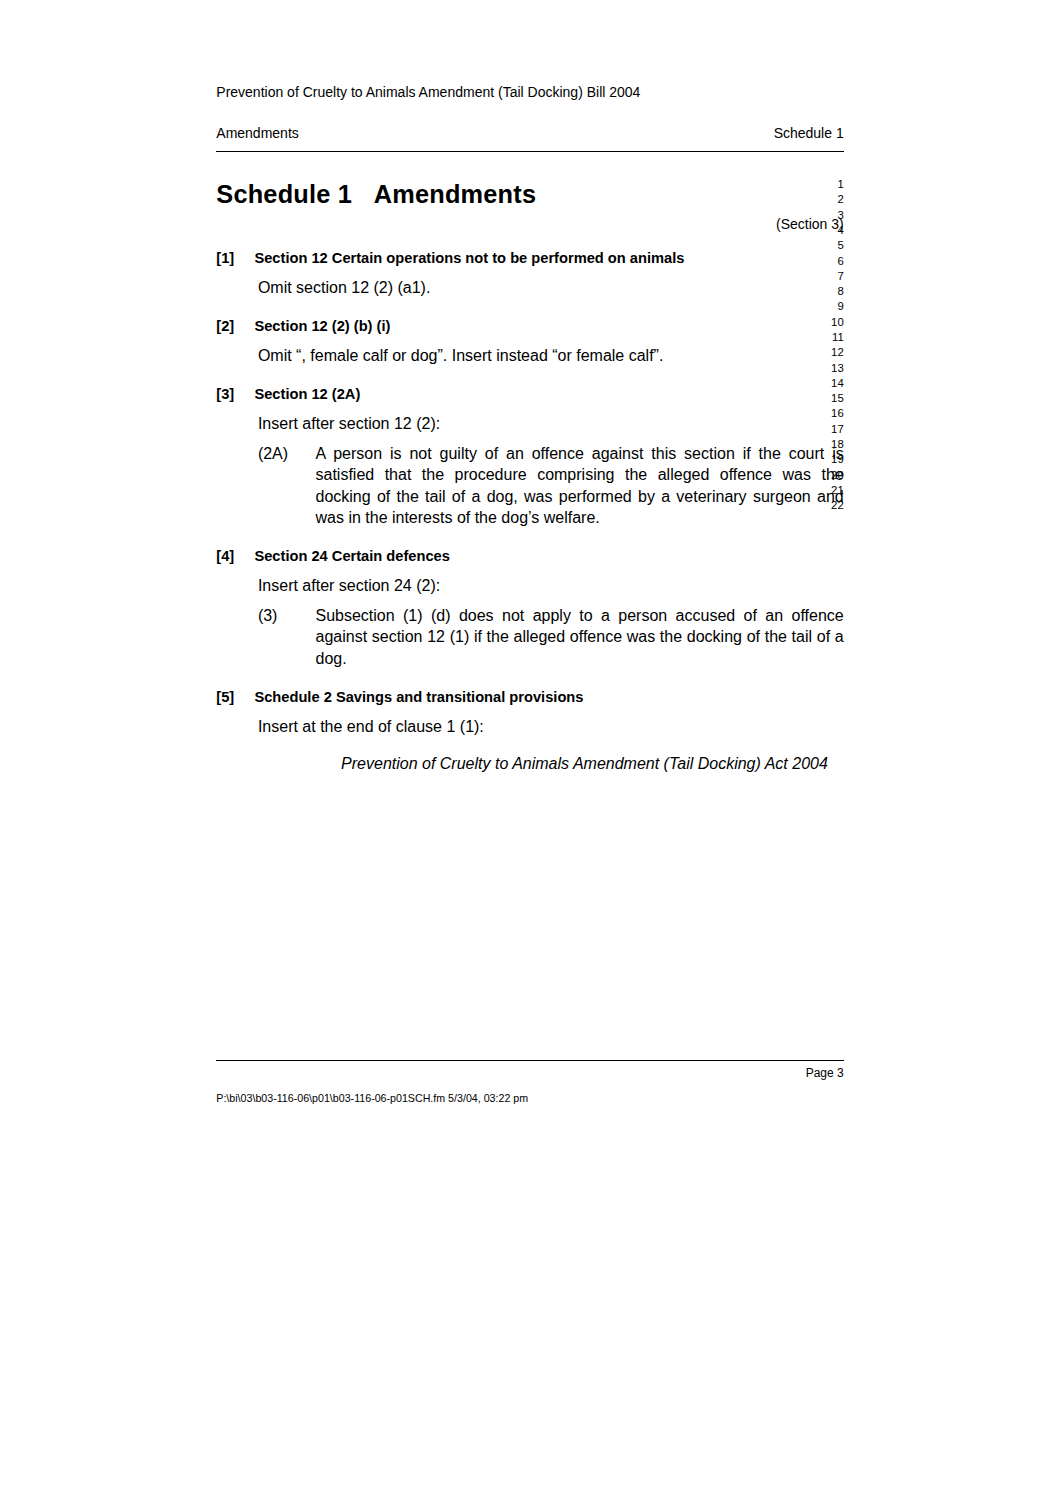Prevention of Cruelty to Animals Amendment (Tail Docking) Bill 2004
Amendments
Schedule 1
1 2 3 4 5 6 7 8 9 10 11 12 13 14 15 16 17 18 19 20 21 22
Schedule 1 Amendments
(Section 3)
[1] Section 12 Certain operations not to be performed on animals
Omit section 12 (2) (a1).
[2] Section 12 (2) (b) (i)
Omit “, female calf or dog”. Insert instead “or female calf”.
[3] Section 12 (2A)
Insert after section 12 (2):
(2A) A person is not guilty of an offence against this section if the court is satisfied that the procedure comprising the alleged offence was the docking of the tail of a dog, was performed by a veterinary surgeon and was in the interests of the dog’s welfare.
[4] Section 24 Certain defences
Insert after section 24 (2):
(3) Subsection (1) (d) does not apply to a person accused of an offence against section 12 (1) if the alleged offence was the docking of the tail of a dog.
[5] Schedule 2 Savings and transitional provisions
Insert at the end of clause 1 (1):
Prevention of Cruelty to Animals Amendment (Tail Docking) Act 2004
Page 3
P:\bi\03\b03-116-06\p01\b03-116-06-p01SCH.fm 5/3/04, 03:22 pm